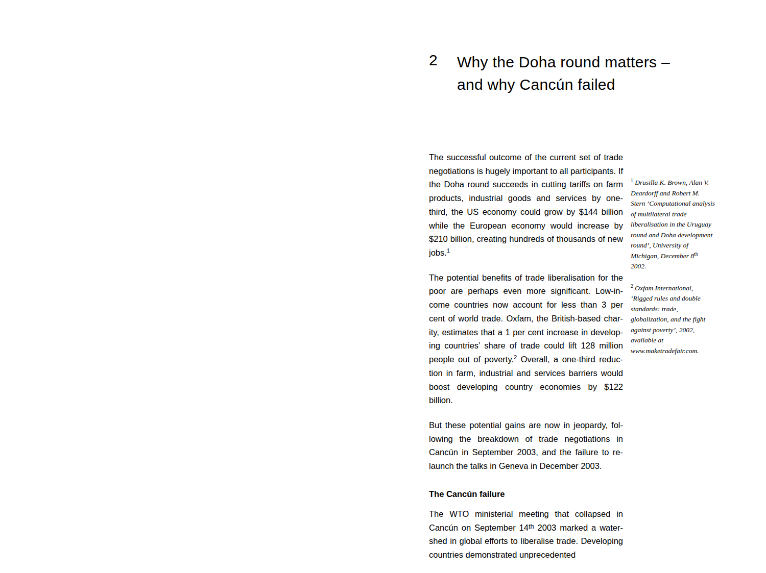2
Why the Doha round matters –
and why Cancún failed
The successful outcome of the current set of trade negotiations is hugely important to all participants. If the Doha round succeeds in cutting tariffs on farm products, industrial goods and services by one-third, the US economy could grow by $144 billion while the European economy would increase by $210 billion, creating hundreds of thousands of new jobs.1
The potential benefits of trade liberalisation for the poor are perhaps even more significant. Low-income countries now account for less than 3 per cent of world trade. Oxfam, the British-based charity, estimates that a 1 per cent increase in developing countries’ share of trade could lift 128 million people out of poverty.2 Overall, a one-third reduction in farm, industrial and services barriers would boost developing country economies by $122 billion.
But these potential gains are now in jeopardy, following the breakdown of trade negotiations in Cancún in September 2003, and the failure to re-launch the talks in Geneva in December 2003.
The Cancún failure
The WTO ministerial meeting that collapsed in Cancún on September 14th 2003 marked a watershed in global efforts to liberalise trade. Developing countries demonstrated unprecedented
1 Drusilla K. Brown, Alan V. Deardorff and Robert M. Stern ‘Computational analysis of multilateral trade liberalisation in the Uruguay round and Doha development round’, University of Michigan, December 8th 2002.
2 Oxfam International, ‘Rigged rules and double standards: trade, globalization, and the fight against poverty’, 2002, available at www.maketradefair.com.